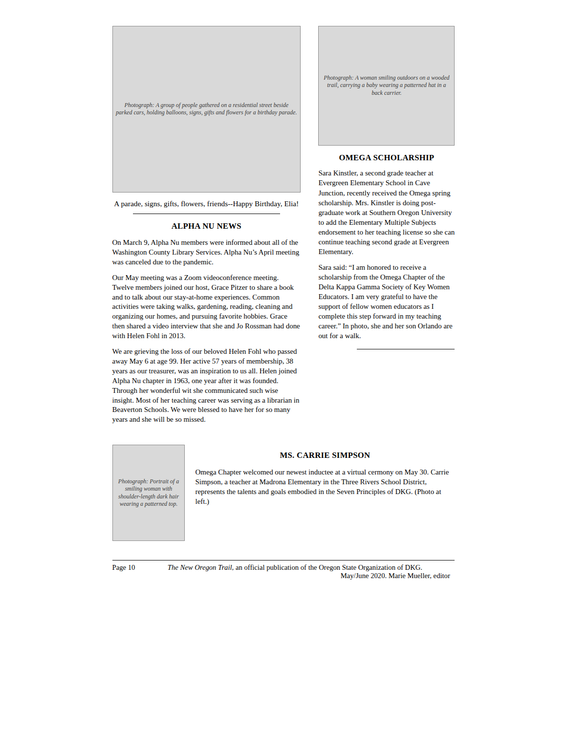Photograph: A group of people gathered on a residential street beside parked cars, holding balloons, signs, gifts and flowers for a birthday parade.
A parade, signs, gifts, flowers, friends--Happy Birthday, Elia!
ALPHA NU NEWS
On March 9, Alpha Nu members were informed about all of the Washington County Library Services. Alpha Nu’s April meeting was canceled due to the pandemic.
Our May meeting was a Zoom videoconference meeting. Twelve members joined our host, Grace Pitzer to share a book and to talk about our stay-at-home experiences. Common activities were taking walks, gardening, reading, cleaning and organizing our homes, and pursuing favorite hobbies. Grace then shared a video interview that she and Jo Rossman had done with Helen Fohl in 2013.
We are grieving the loss of our beloved Helen Fohl who passed away May 6 at age 99. Her active 57 years of membership, 38 years as our treasurer, was an inspiration to us all. Helen joined Alpha Nu chapter in 1963, one year after it was founded. Through her wonderful wit she communicated such wise insight. Most of her teaching career was serving as a librarian in Beaverton Schools. We were blessed to have her for so many years and she will be so missed.
Photograph: A woman smiling outdoors on a wooded trail, carrying a baby wearing a patterned hat in a back carrier.
OMEGA SCHOLARSHIP
Sara Kinstler, a second grade teacher at Evergreen Elementary School in Cave Junction, recently received the Omega spring scholarship. Mrs. Kinstler is doing post-graduate work at Southern Oregon University to add the Elementary Multiple Subjects endorsement to her teaching license so she can continue teaching second grade at Evergreen Elementary.
Sara said: “I am honored to receive a scholarship from the Omega Chapter of the Delta Kappa Gamma Society of Key Women Educators. I am very grateful to have the support of fellow women educators as I complete this step forward in my teaching career.” In photo, she and her son Orlando are out for a walk.
Photograph: Portrait of a smiling woman with shoulder-length dark hair wearing a patterned top.
MS. CARRIE SIMPSON
Omega Chapter welcomed our newest inductee at a virtual cermony on May 30. Carrie Simpson, a teacher at Madrona Elementary in the Three Rivers School District, represents the talents and goals embodied in the Seven Principles of DKG. (Photo at left.)
Page 10
The New Oregon Trail, an official publication of the Oregon State Organization of DKG. May/June 2020. Marie Mueller, editor